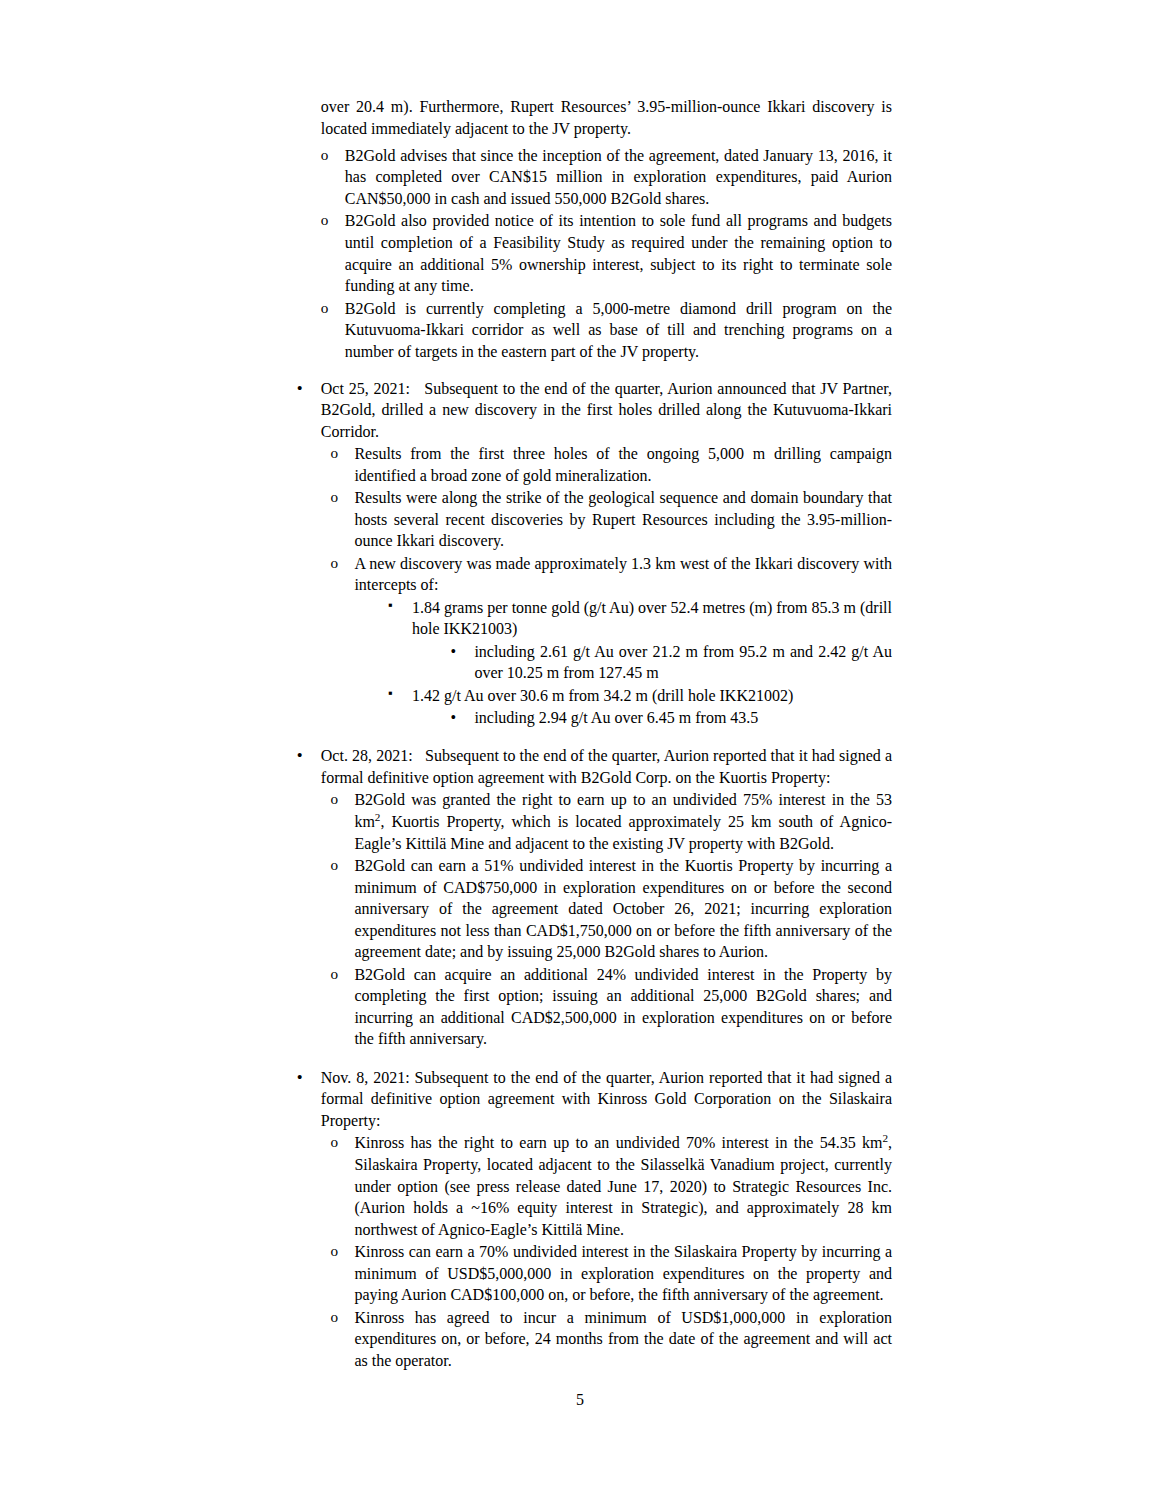over 20.4 m). Furthermore, Rupert Resources’ 3.95-million-ounce Ikkari discovery is located immediately adjacent to the JV property.
B2Gold advises that since the inception of the agreement, dated January 13, 2016, it has completed over CAN$15 million in exploration expenditures, paid Aurion CAN$50,000 in cash and issued 550,000 B2Gold shares.
B2Gold also provided notice of its intention to sole fund all programs and budgets until completion of a Feasibility Study as required under the remaining option to acquire an additional 5% ownership interest, subject to its right to terminate sole funding at any time.
B2Gold is currently completing a 5,000-metre diamond drill program on the Kutuvuoma-Ikkari corridor as well as base of till and trenching programs on a number of targets in the eastern part of the JV property.
Oct 25, 2021: Subsequent to the end of the quarter, Aurion announced that JV Partner, B2Gold, drilled a new discovery in the first holes drilled along the Kutuvuoma-Ikkari Corridor.
Results from the first three holes of the ongoing 5,000 m drilling campaign identified a broad zone of gold mineralization.
Results were along the strike of the geological sequence and domain boundary that hosts several recent discoveries by Rupert Resources including the 3.95-million-ounce Ikkari discovery.
A new discovery was made approximately 1.3 km west of the Ikkari discovery with intercepts of:
1.84 grams per tonne gold (g/t Au) over 52.4 metres (m) from 85.3 m (drill hole IKK21003)
including 2.61 g/t Au over 21.2 m from 95.2 m and 2.42 g/t Au over 10.25 m from 127.45 m
1.42 g/t Au over 30.6 m from 34.2 m (drill hole IKK21002)
including 2.94 g/t Au over 6.45 m from 43.5
Oct. 28, 2021: Subsequent to the end of the quarter, Aurion reported that it had signed a formal definitive option agreement with B2Gold Corp. on the Kuortis Property:
B2Gold was granted the right to earn up to an undivided 75% interest in the 53 km2, Kuortis Property, which is located approximately 25 km south of Agnico-Eagle’s Kittilä Mine and adjacent to the existing JV property with B2Gold.
B2Gold can earn a 51% undivided interest in the Kuortis Property by incurring a minimum of CAD$750,000 in exploration expenditures on or before the second anniversary of the agreement dated October 26, 2021; incurring exploration expenditures not less than CAD$1,750,000 on or before the fifth anniversary of the agreement date; and by issuing 25,000 B2Gold shares to Aurion.
B2Gold can acquire an additional 24% undivided interest in the Property by completing the first option; issuing an additional 25,000 B2Gold shares; and incurring an additional CAD$2,500,000 in exploration expenditures on or before the fifth anniversary.
Nov. 8, 2021: Subsequent to the end of the quarter, Aurion reported that it had signed a formal definitive option agreement with Kinross Gold Corporation on the Silaskaira Property:
Kinross has the right to earn up to an undivided 70% interest in the 54.35 km2, Silaskaira Property, located adjacent to the Silasselkä Vanadium project, currently under option (see press release dated June 17, 2020) to Strategic Resources Inc. (Aurion holds a ~16% equity interest in Strategic), and approximately 28 km northwest of Agnico-Eagle’s Kittilä Mine.
Kinross can earn a 70% undivided interest in the Silaskaira Property by incurring a minimum of USD$5,000,000 in exploration expenditures on the property and paying Aurion CAD$100,000 on, or before, the fifth anniversary of the agreement.
Kinross has agreed to incur a minimum of USD$1,000,000 in exploration expenditures on, or before, 24 months from the date of the agreement and will act as the operator.
5